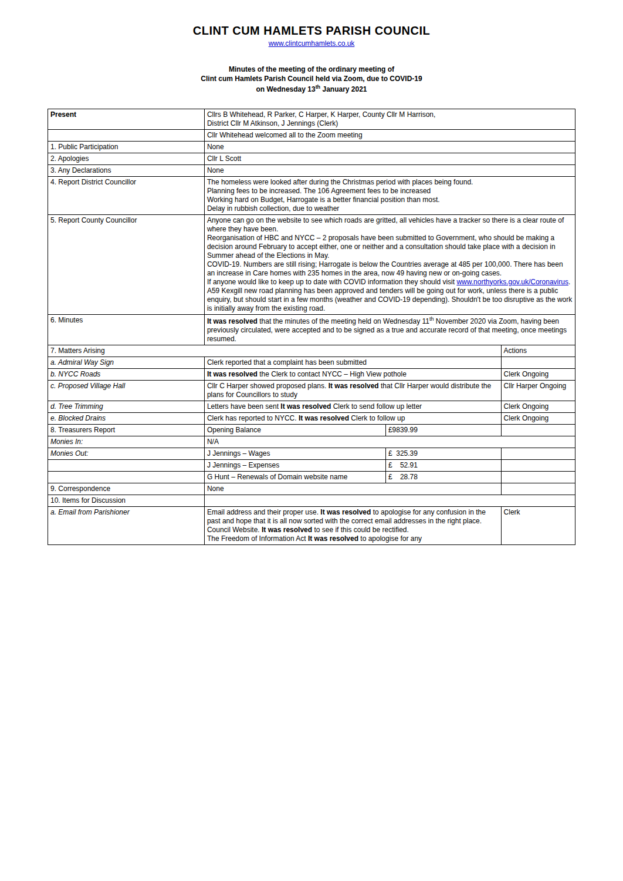CLINT CUM HAMLETS PARISH COUNCIL
www.clintcumhamlets.co.uk
Minutes of the meeting of the ordinary meeting of
Clint cum Hamlets Parish Council held via Zoom, due to COVID-19
on Wednesday 13th January 2021
| Present | Cllrs B Whitehead, R Parker, C Harper, K Harper, County Cllr M Harrison, District Cllr M Atkinson, J Jennings (Clerk) |
| | Cllr Whitehead welcomed all to the Zoom meeting |
| 1. Public Participation | None |
| 2. Apologies | Cllr L Scott |
| 3. Any Declarations | None |
| 4. Report District Councillor | The homeless were looked after during the Christmas period with places being found. Planning fees to be increased. The 106 Agreement fees to be increased Working hard on Budget, Harrogate is a better financial position than most. Delay in rubbish collection, due to weather |
| 5. Report County Councillor | Anyone can go on the website to see which roads are gritted, all vehicles have a tracker so there is a clear route of where they have been. Reorganisation of HBC and NYCC – 2 proposals have been submitted to Government, who should be making a decision around February to accept either, one or neither and a consultation should take place with a decision in Summer ahead of the Elections in May. COVID-19. Numbers are still rising; Harrogate is below the Countries average at 485 per 100,000. There has been an increase in Care homes with 235 homes in the area, now 49 having new or on-going cases. If anyone would like to keep up to date with COVID information they should visit www.northyorks.gov.uk/Coronavirus . A59 Kexgill new road planning has been approved and tenders will be going out for work, unless there is a public enquiry, but should start in a few months (weather and COVID-19 depending). Shouldn't be too disruptive as the work is initially away from the existing road. |
| 6. Minutes | It was resolved that the minutes of the meeting held on Wednesday 11 th November 2020 via Zoom, having been previously circulated, were accepted and to be signed as a true and accurate record of that meeting, once meetings resumed. |
| 7. Matters Arising | Actions |
| a. Admiral Way Sign | Clerk reported that a complaint has been submitted | |
| b. NYCC Roads | It was resolved the Clerk to contact NYCC – High View pothole | Clerk Ongoing |
| c. Proposed Village Hall | Cllr C Harper showed proposed plans. It was resolved that Cllr Harper would distribute the plans for Councillors to study | Cllr Harper Ongoing |
| d. Tree Trimming | Letters have been sent It was resolved Clerk to send follow up letter | Clerk Ongoing |
| e. Blocked Drains | Clerk has reported to NYCC. It was resolved Clerk to follow up | Clerk Ongoing |
| 8. Treasurers Report | Opening Balance | £9839.99 | |
| Monies In: | N/A |
| Monies Out: | J Jennings – Wages | £ 325.39 | |
| | J Jennings – Expenses | £ 52.91 | |
| | G Hunt – Renewals of Domain website name | £ 28.78 | |
| 9. Correspondence | None | |
| 10. Items for Discussion | |
| a. Email from Parishioner | Email address and their proper use. It was resolved to apologise for any confusion in the past and hope that it is all now sorted with the correct email addresses in the right place. Council Website. It was resolved to see if this could be rectified. The Freedom of Information Act It was resolved to apologise for any | Clerk |